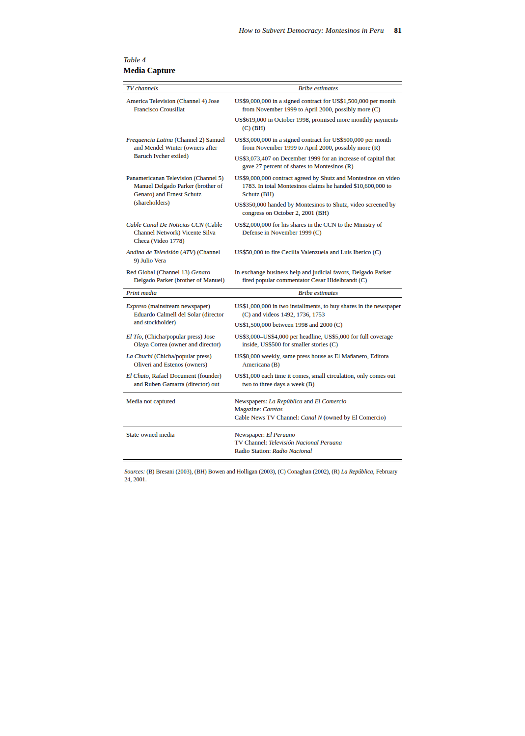How to Subvert Democracy: Montesinos in Peru 81
Table 4
Media Capture
| TV channels | Bribe estimates |
| America Television (Channel 4) Jose Francisco Crousillat | US$9,000,000 in a signed contract for US$1,500,000 per month from November 1999 to April 2000, possibly more (C) US$619,000 in October 1998, promised more monthly payments (C) (BH) |
| Frequencia Latina (Channel 2) Samuel and Mendel Winter (owners after Baruch Ivcher exiled) | US$3,000,000 in a signed contract for US$500,000 per month from November 1999 to April 2000, possibly more (R) US$3,073,407 on December 1999 for an increase of capital that gave 27 percent of shares to Montesinos (R) |
| Panamericanan Television (Channel 5) Manuel Delgado Parker (brother of Genaro) and Ernest Schutz (shareholders) | US$9,000,000 contract agreed by Shutz and Montesinos on video 1783. In total Montesinos claims he handed $10,600,000 to Schutz (BH) US$350,000 handed by Montesinos to Shutz, video screened by congress on October 2, 2001 (BH) |
| Cable Canal De Noticias CCN (Cable Channel Network) Vicente Silva Checa (Video 1778) | US$2,000,000 for his shares in the CCN to the Ministry of Defense in November 1999 (C) |
| Andina de Televisión ( ATV ) (Channel 9) Julio Vera | US$50,000 to fire Cecilia Valenzuela and Luis Iberico (C) |
| Red Global (Channel 13) Genaro Delgado Parker (brother of Manuel) | In exchange business help and judicial favors, Delgado Parker fired popular commentator Cesar Hidelbrandt (C) |
| Print media | Bribe estimates |
| Expreso (mainstream newspaper) Eduardo Calmell del Solar (director and stockholder) | US$1,000,000 in two installments, to buy shares in the newspaper (C) and videos 1492, 1736, 1753 US$1,500,000 between 1998 and 2000 (C) |
| El Tío, (Chicha/popular press) Jose Olaya Correa (owner and director) | US$3,000–US$4,000 per headline, US$5,000 for full coverage inside, US$500 for smaller stories (C) |
| La Chuchi (Chicha/popular press) Oliveri and Estenos (owners) | US$8,000 weekly, same press house as El Mañanero, Editora Americana (B) |
| El Chato, Rafael Document (founder) and Ruben Gamarra (director) out | US$1,000 each time it comes, small circulation, only comes out two to three days a week (B) |
| Media not captured | Newspapers: La República and El Comercio Magazine: Caretas Cable News TV Channel: Canal N (owned by El Comercio) |
| State-owned media | Newspaper: El Peruano TV Channel: Televisión Nacional Peruana Radio Station: Radio Nacional |
Sources: (B) Bresani (2003), (BH) Bowen and Holligan (2003), (C) Conaghan (2002), (R) La República, February 24, 2001.